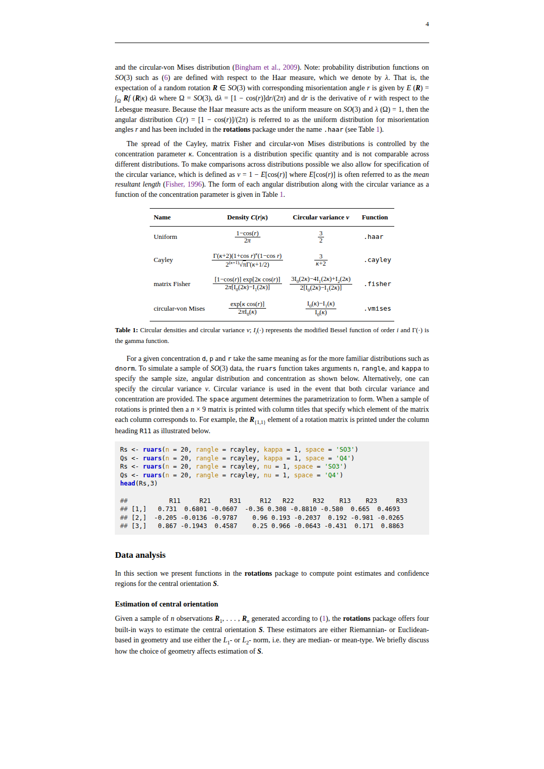4
and the circular-von Mises distribution (Bingham et al., 2009). Note: probability distribution functions on SO(3) such as (6) are defined with respect to the Haar measure, which we denote by λ. That is, the expectation of a random rotation R ∈ SO(3) with corresponding misorientation angle r is given by E (R) = ∫Ω Rf (R|κ) dλ where Ω = SO(3), dλ = [1 − cos(r)]dr/(2π) and dr is the derivative of r with respect to the Lebesgue measure. Because the Haar measure acts as the uniform measure on SO(3) and λ (Ω) = 1, then the angular distribution C(r) = [1 − cos(r)]/(2π) is referred to as the uniform distribution for misorientation angles r and has been included in the rotations package under the name .haar (see Table 1).
The spread of the Cayley, matrix Fisher and circular-von Mises distributions is controlled by the concentration parameter κ. Concentration is a distribution specific quantity and is not comparable across different distributions. To make comparisons across distributions possible we also allow for specification of the circular variance, which is defined as ν = 1 − E[cos(r)] where E[cos(r)] is often referred to as the mean resultant length (Fisher, 1996). The form of each angular distribution along with the circular variance as a function of the concentration parameter is given in Table 1.
| Name | Density C ( r / κ ) | Circular variance ν | Function |
| --- | --- | --- | --- |
| Uniform | 1−cos( r ) 2 π | 3 2 | .haar |
| Cayley | Γ( κ +2)(1+cos r ) κ (1−cos r ) 2 ( κ +1) √ π Γ( κ +1/2) | 3 κ +2 | .cayley |
| matrix Fisher | [1−cos( r )] exp[2 κ cos( r )] 2 π [I 0 (2 κ )−I 1 (2 κ )] | 3I 0 (2 κ )−4I 1 (2 κ )+I 2 (2 κ ) 2[I 0 (2 κ )−I 1 (2 κ )] | .fisher |
| circular-von Mises | exp[ κ cos( r )] 2 π I 0 ( κ ) | I 0 ( κ )−I 1 ( κ ) I 0 ( κ ) | .vmises |
Table 1: Circular densities and circular variance ν; Ii(·) represents the modified Bessel function of order i and Γ(·) is the gamma function.
For a given concentration d, p and r take the same meaning as for the more familiar distributions such as dnorm. To simulate a sample of SO(3) data, the ruars function takes arguments n, rangle, and kappa to specify the sample size, angular distribution and concentration as shown below. Alternatively, one can specify the circular variance ν. Circular variance is used in the event that both circular variance and concentration are provided. The space argument determines the parametrization to form. When a sample of rotations is printed then a n × 9 matrix is printed with column titles that specify which element of the matrix each column corresponds to. For example, the R{1,1} element of a rotation matrix is printed under the column heading R11 as illustrated below.
Rs <- ruars(n = 20, rangle = rcayley, kappa = 1, space = 'SO3')
Qs <- ruars(n = 20, rangle = rcayley, kappa = 1, space = 'Q4')
Rs <- ruars(n = 20, rangle = rcayley, nu = 1, space = 'SO3')
Qs <- ruars(n = 20, rangle = rcayley, nu = 1, space = 'Q4')
head(Rs,3)

##           R11     R21     R31     R12   R22     R32    R13    R23     R33
## [1,]   0.731  0.6801 -0.0607  -0.36 0.308 -0.8810 -0.580  0.665  0.4693
## [2,]  -0.205 -0.0136 -0.9787    0.96 0.193 -0.2037  0.192 -0.981 -0.0265
## [3,]   0.867 -0.1943  0.4587    0.25 0.966 -0.0643 -0.431  0.171  0.8863
Data analysis
In this section we present functions in the rotations package to compute point estimates and confidence regions for the central orientation S.
Estimation of central orientation
Given a sample of n observations R1, . . . , Rn generated according to (1), the rotations package offers four built-in ways to estimate the central orientation S. These estimators are either Riemannian- or Euclidean-based in geometry and use either the L1- or L2- norm, i.e. they are median- or mean-type. We briefly discuss how the choice of geometry affects estimation of S.